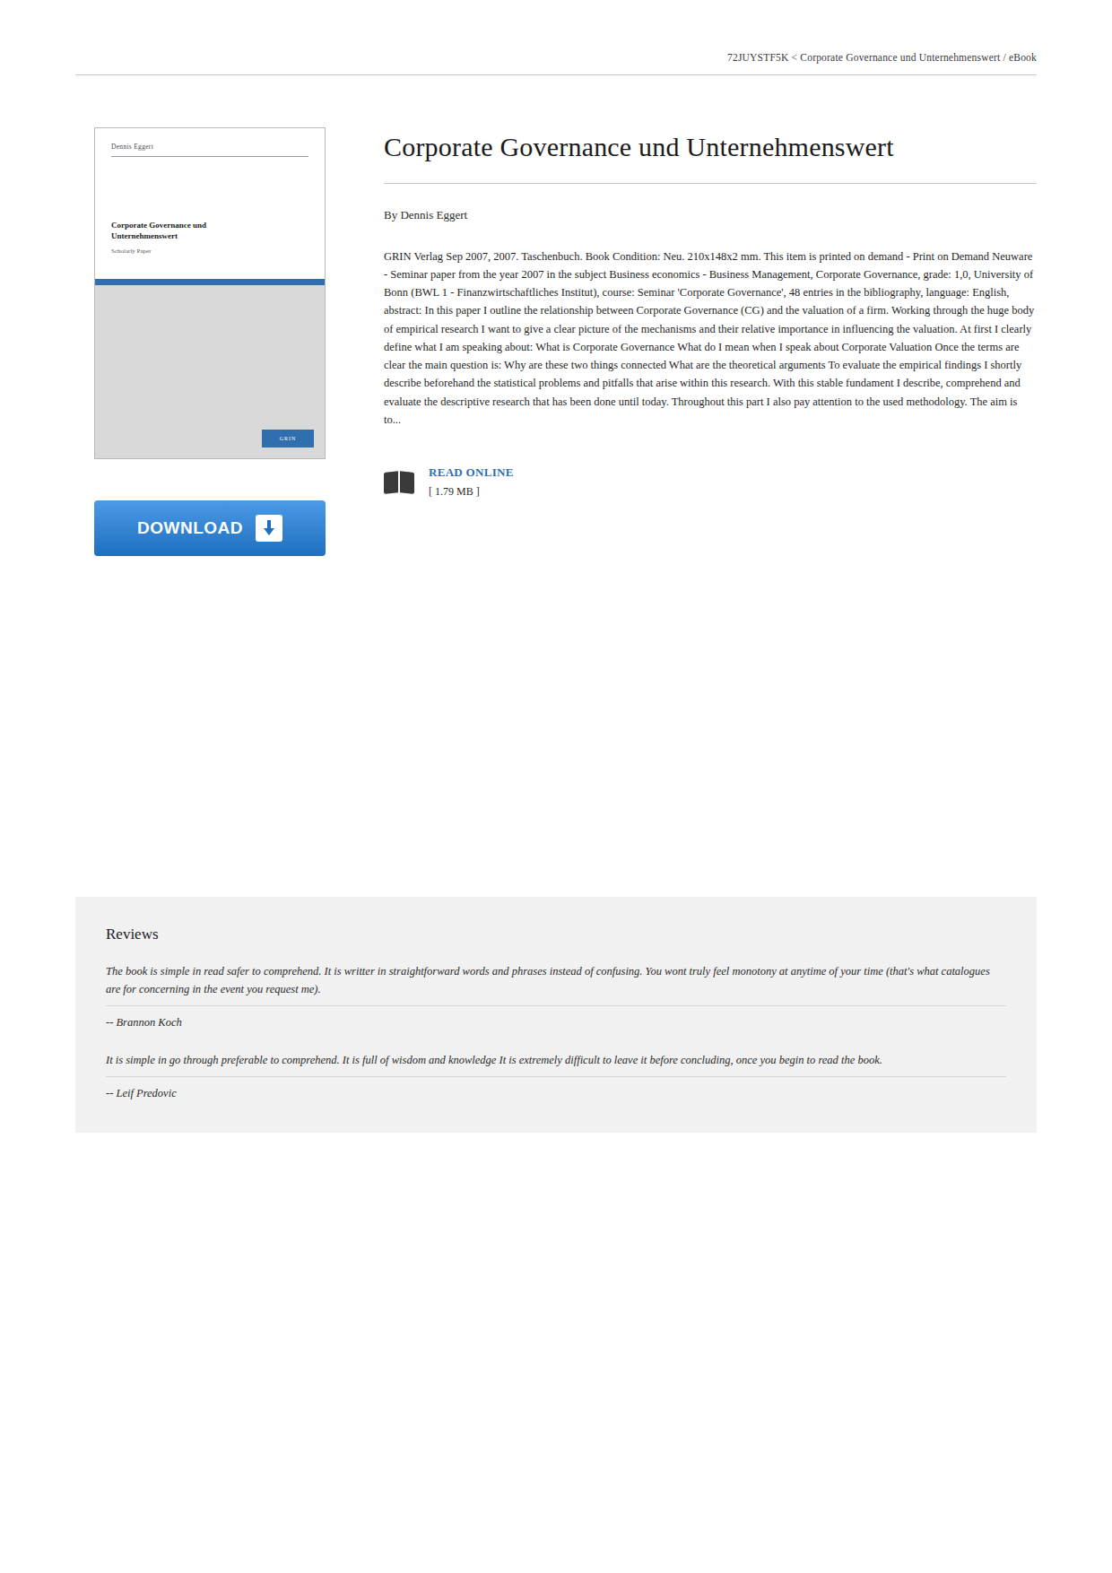72JUYSTF5K < Corporate Governance und Unternehmenswert / eBook
Dennis Eggert
Corporate Governance und
Unternehmenswert
Scholarly Paper
GRIN
DOWNLOAD
Corporate Governance und Unternehmenswert
By Dennis Eggert
GRIN Verlag Sep 2007, 2007. Taschenbuch. Book Condition: Neu. 210x148x2 mm. This item is printed on demand - Print on Demand Neuware - Seminar paper from the year 2007 in the subject Business economics - Business Management, Corporate Governance, grade: 1,0, University of Bonn (BWL 1 - Finanzwirtschaftliches Institut), course: Seminar 'Corporate Governance', 48 entries in the bibliography, language: English, abstract: In this paper I outline the relationship between Corporate Governance (CG) and the valuation of a firm. Working through the huge body of empirical research I want to give a clear picture of the mechanisms and their relative importance in influencing the valuation. At first I clearly define what I am speaking about: What is Corporate Governance What do I mean when I speak about Corporate Valuation Once the terms are clear the main question is: Why are these two things connected What are the theoretical arguments To evaluate the empirical findings I shortly describe beforehand the statistical problems and pitfalls that arise within this research. With this stable fundament I describe, comprehend and evaluate the descriptive research that has been done until today. Throughout this part I also pay attention to the used methodology. The aim is to...
READ ONLINE
[ 1.79 MB ]
Reviews
The book is simple in read safer to comprehend. It is writter in straightforward words and phrases instead of confusing. You wont truly feel monotony at anytime of your time (that's what catalogues are for concerning in the event you request me).
-- Brannon Koch
It is simple in go through preferable to comprehend. It is full of wisdom and knowledge It is extremely difficult to leave it before concluding, once you begin to read the book.
-- Leif Predovic